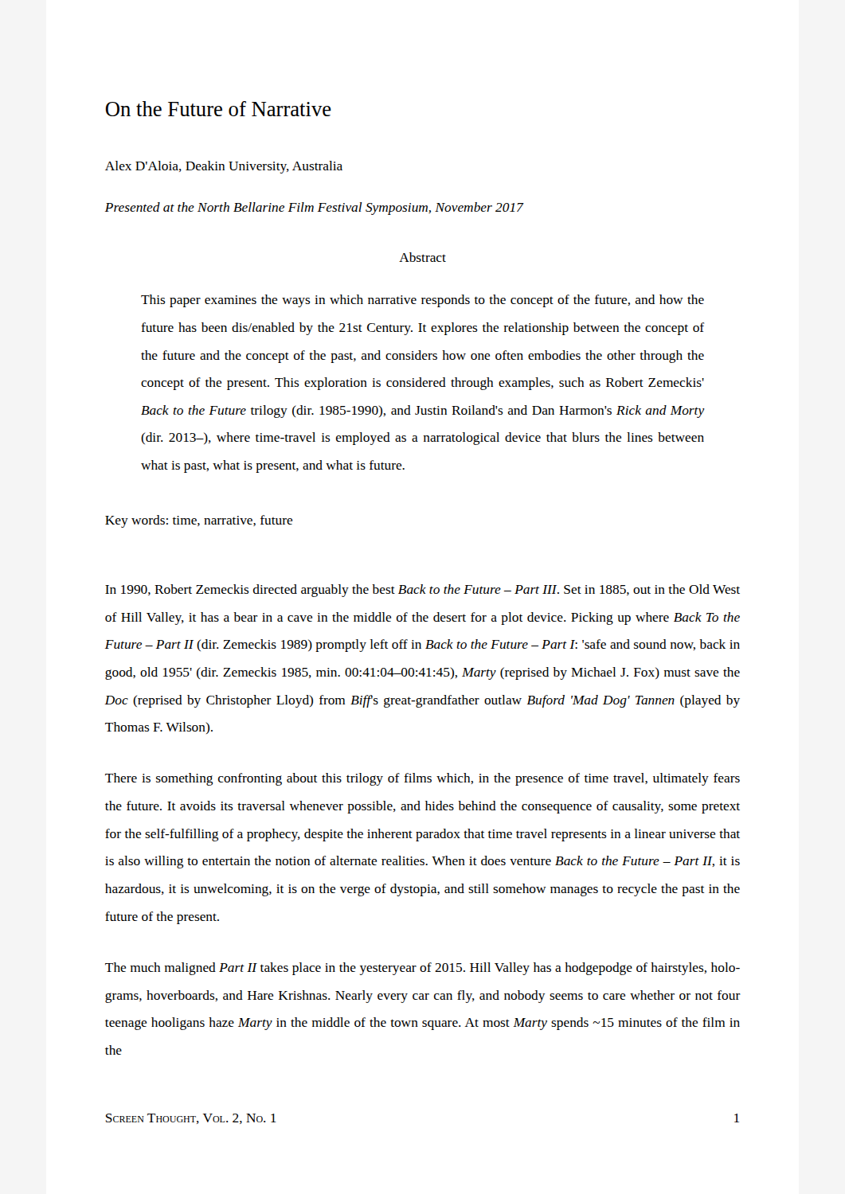On the Future of Narrative
Alex D'Aloia, Deakin University, Australia
Presented at the North Bellarine Film Festival Symposium, November 2017
Abstract
This paper examines the ways in which narrative responds to the concept of the future, and how the future has been dis/enabled by the 21st Century. It explores the relationship between the concept of the future and the concept of the past, and considers how one often embodies the other through the concept of the present. This exploration is considered through examples, such as Robert Zemeckis' Back to the Future trilogy (dir. 1985-1990), and Justin Roiland's and Dan Harmon's Rick and Morty (dir. 2013–), where time-travel is employed as a narratological device that blurs the lines between what is past, what is present, and what is future.
Key words: time, narrative, future
In 1990, Robert Zemeckis directed arguably the best Back to the Future – Part III. Set in 1885, out in the Old West of Hill Valley, it has a bear in a cave in the middle of the desert for a plot device. Picking up where Back To the Future – Part II (dir. Zemeckis 1989) promptly left off in Back to the Future – Part I: 'safe and sound now, back in good, old 1955' (dir. Zemeckis 1985, min. 00:41:04–00:41:45), Marty (reprised by Michael J. Fox) must save the Doc (reprised by Christopher Lloyd) from Biff's great-grandfather outlaw Buford 'Mad Dog' Tannen (played by Thomas F. Wilson).
There is something confronting about this trilogy of films which, in the presence of time travel, ultimately fears the future. It avoids its traversal whenever possible, and hides behind the consequence of causality, some pretext for the self-fulfilling of a prophecy, despite the inherent paradox that time travel represents in a linear universe that is also willing to entertain the notion of alternate realities. When it does venture Back to the Future – Part II, it is hazardous, it is unwelcoming, it is on the verge of dystopia, and still somehow manages to recycle the past in the future of the present.
The much maligned Part II takes place in the yesteryear of 2015. Hill Valley has a hodgepodge of hairstyles, holograms, hoverboards, and Hare Krishnas. Nearly every car can fly, and nobody seems to care whether or not four teenage hooligans haze Marty in the middle of the town square. At most Marty spends ~15 minutes of the film in the
Screen Thought, Vol. 2, No. 1 1